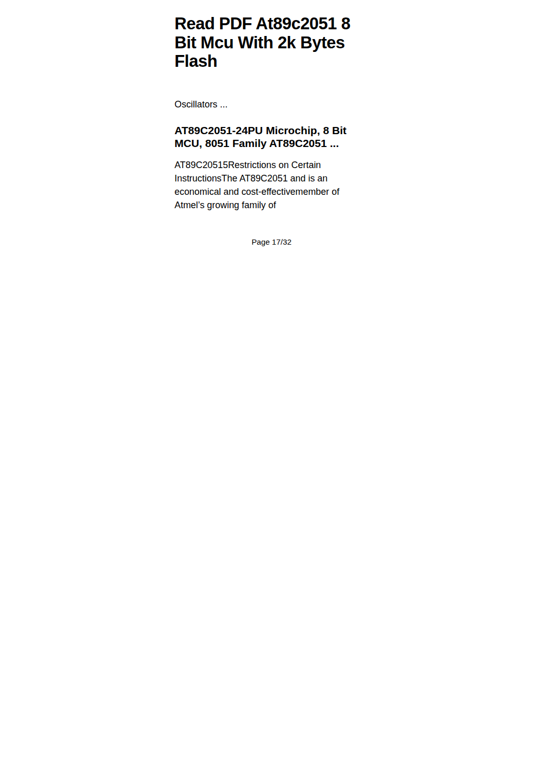Read PDF At89c2051 8 Bit Mcu With 2k Bytes Flash
Oscillators ...
AT89C2051-24PU Microchip, 8 Bit MCU, 8051 Family AT89C2051 ...
AT89C20515Restrictions on Certain InstructionsThe AT89C2051 and is an economical and cost-effectivemember of Atmel’s growing family of
Page 17/32